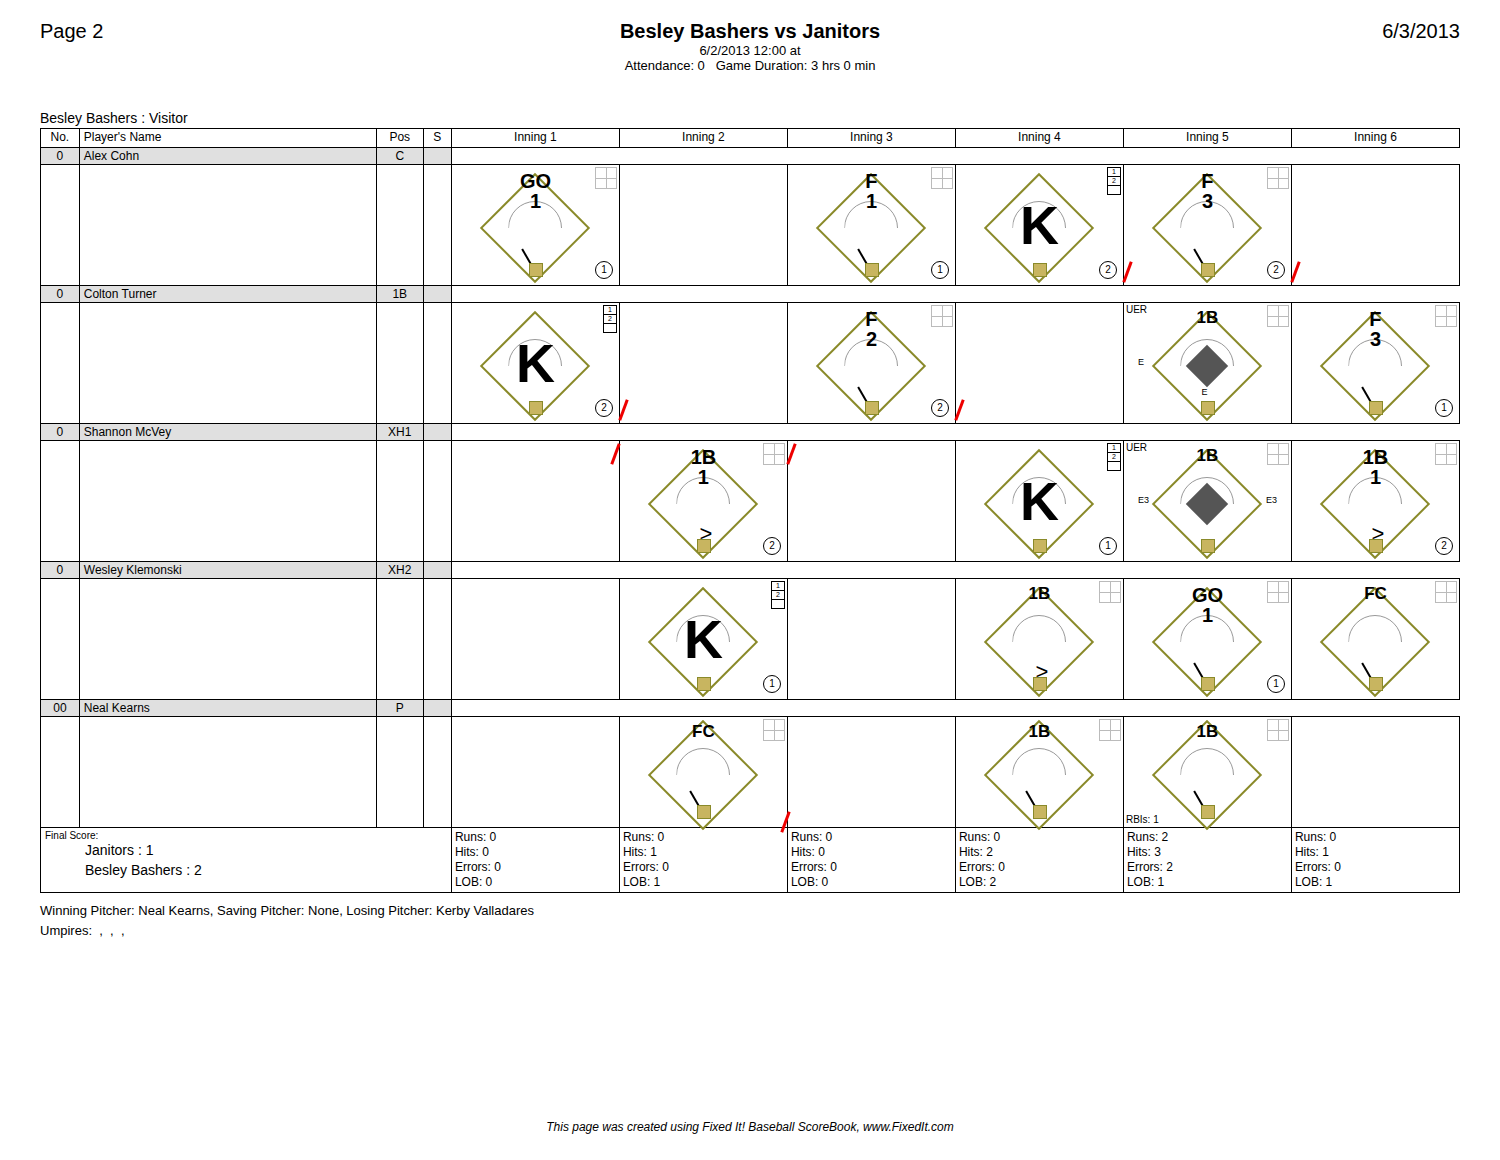Page 2
6/3/2013
Besley Bashers vs Janitors
6/2/2013 12:00 at
Attendance: 0 Game Duration: 3 hrs 0 min
Besley Bashers : Visitor
| No. | Player's Name | Pos | S | Inning 1 | Inning 2 | Inning 3 | Inning 4 | Inning 5 | Inning 6 |
| --- | --- | --- | --- | --- | --- | --- | --- | --- | --- |
| 0 | Alex Cohn | C | |
| | | | | GO 1 1 | | F 1 1 | 1 2 K 2 | F 3 2 | |
| 0 | Colton Turner | 1B | | |
| | | | | 1 2 K 2 | | F 2 2 | | UER 1B E E | F 3 1 |
| 0 | Shannon McVey | XH1 | | |
| | | | | | 1B 1 > 2 | | 1 2 K 1 | UER 1B E3 E3 | 1B 1 > 2 |
| 0 | Wesley Klemonski | XH2 | | |
| | | | | | 1 2 K 1 | | 1B > | GO 1 1 | FC |
| 00 | Neal Kearns | P | | |
| | | | | | FC | | 1B | 1B RBIs: 1 | |
| Final Score: Janitors : 1 Besley Bashers : 2 | Runs: 0 Hits: 0 Errors: 0 LOB: 0 | Runs: 0 Hits: 1 Errors: 0 LOB: 1 | Runs: 0 Hits: 0 Errors: 0 LOB: 0 | Runs: 0 Hits: 2 Errors: 0 LOB: 2 | Runs: 2 Hits: 3 Errors: 2 LOB: 1 | Runs: 0 Hits: 1 Errors: 0 LOB: 1 |
Winning Pitcher: Neal Kearns, Saving Pitcher: None, Losing Pitcher: Kerby Valladares
Umpires: , , ,
This page was created using Fixed It! Baseball ScoreBook, www.FixedIt.com